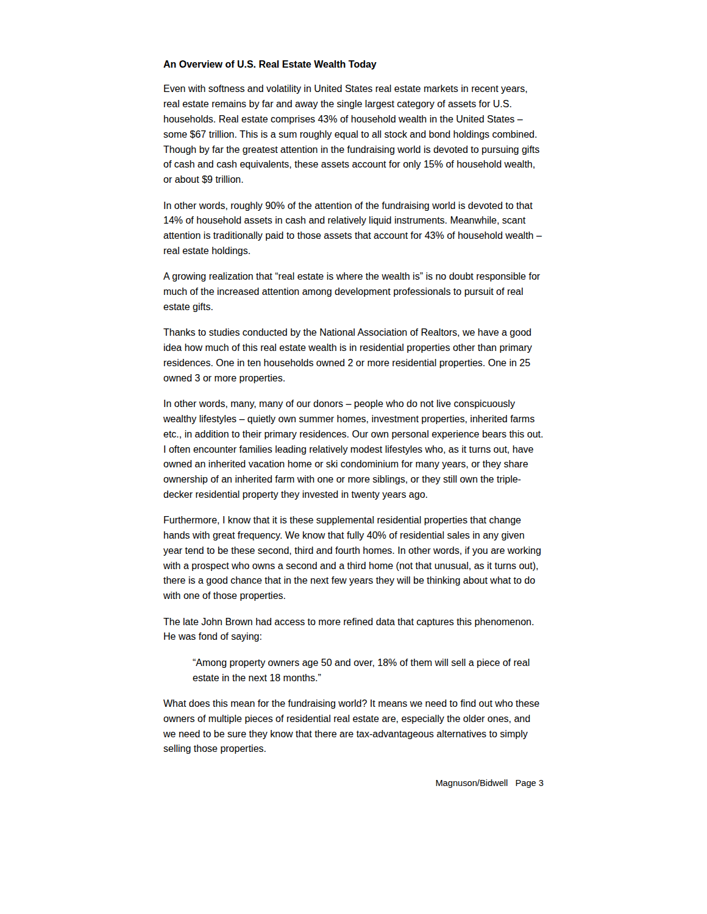An Overview of U.S. Real Estate Wealth Today
Even with softness and volatility in United States real estate markets in recent years, real estate remains by far and away the single largest category of assets for U.S. households. Real estate comprises 43% of household wealth in the United States – some $67 trillion. This is a sum roughly equal to all stock and bond holdings combined. Though by far the greatest attention in the fundraising world is devoted to pursuing gifts of cash and cash equivalents, these assets account for only 15% of household wealth, or about $9 trillion.
In other words, roughly 90% of the attention of the fundraising world is devoted to that 14% of household assets in cash and relatively liquid instruments. Meanwhile, scant attention is traditionally paid to those assets that account for 43% of household wealth – real estate holdings.
A growing realization that “real estate is where the wealth is” is no doubt responsible for much of the increased attention among development professionals to pursuit of real estate gifts.
Thanks to studies conducted by the National Association of Realtors, we have a good idea how much of this real estate wealth is in residential properties other than primary residences. One in ten households owned 2 or more residential properties. One in 25 owned 3 or more properties.
In other words, many, many of our donors – people who do not live conspicuously wealthy lifestyles – quietly own summer homes, investment properties, inherited farms etc., in addition to their primary residences. Our own personal experience bears this out. I often encounter families leading relatively modest lifestyles who, as it turns out, have owned an inherited vacation home or ski condominium for many years, or they share ownership of an inherited farm with one or more siblings, or they still own the triple-decker residential property they invested in twenty years ago.
Furthermore, I know that it is these supplemental residential properties that change hands with great frequency. We know that fully 40% of residential sales in any given year tend to be these second, third and fourth homes. In other words, if you are working with a prospect who owns a second and a third home (not that unusual, as it turns out), there is a good chance that in the next few years they will be thinking about what to do with one of those properties.
The late John Brown had access to more refined data that captures this phenomenon. He was fond of saying:
“Among property owners age 50 and over, 18% of them will sell a piece of real estate in the next 18 months.”
What does this mean for the fundraising world? It means we need to find out who these owners of multiple pieces of residential real estate are, especially the older ones, and we need to be sure they know that there are tax-advantageous alternatives to simply selling those properties.
Magnuson/Bidwell Page 3